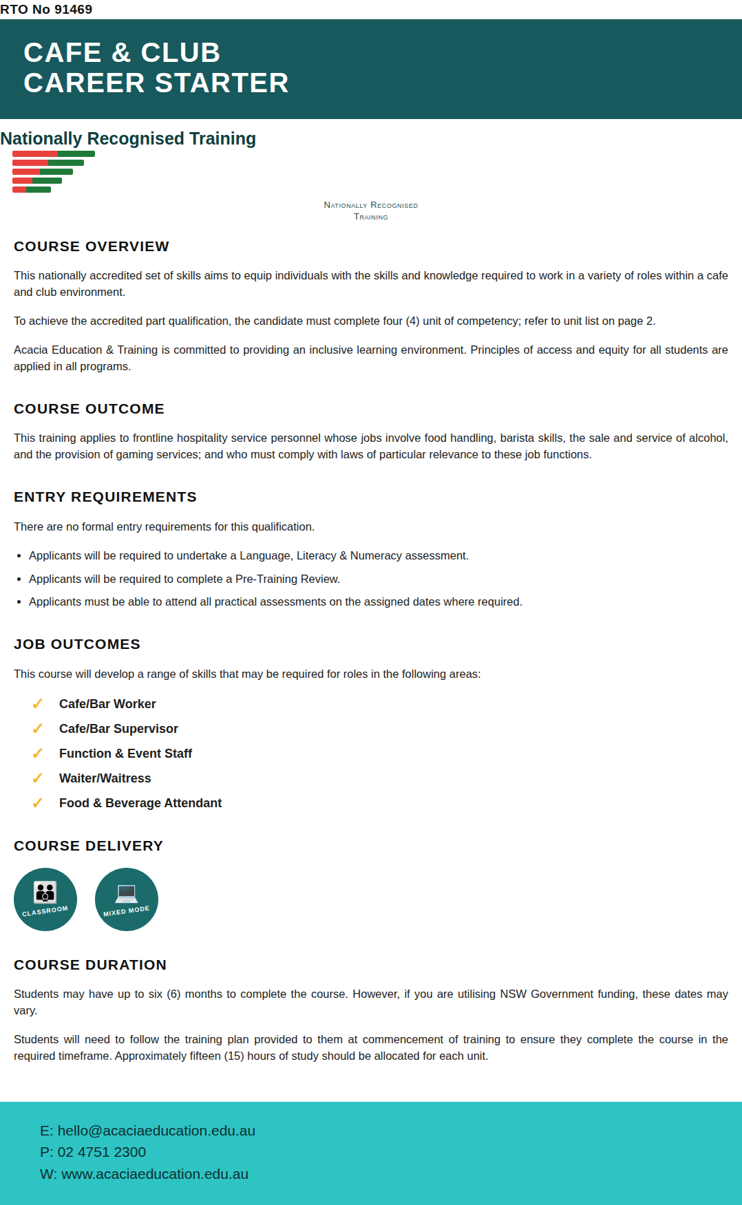RTO No 91469
Cafe & Club
Career Starter
Nationally Recognised Training
Nationally Recognised
Training
ACACIA
Education & Training
Course Overview
This nationally accredited set of skills aims to equip individuals with the skills and knowledge required to work in a variety of roles within a cafe and club environment.
To achieve the accredited part qualification, the candidate must complete four (4) unit of competency; refer to unit list on page 2.
Acacia Education & Training is committed to providing an inclusive learning environment. Principles of access and equity for all students are applied in all programs.
Course Outcome
This training applies to frontline hospitality service personnel whose jobs involve food handling, barista skills, the sale and service of alcohol, and the provision of gaming services; and who must comply with laws of particular relevance to these job functions.
Entry Requirements
There are no formal entry requirements for this qualification.
Applicants will be required to undertake a Language, Literacy & Numeracy assessment.
Applicants will be required to complete a Pre-Training Review.
Applicants must be able to attend all practical assessments on the assigned dates where required.
Job Outcomes
This course will develop a range of skills that may be required for roles in the following areas:
✓Cafe/Bar Worker
✓Cafe/Bar Supervisor
✓Function & Event Staff
✓Waiter/Waitress
✓Food & Beverage Attendant
Course Delivery
👪 Classroom
💻 Mixed Mode
Course Duration
Students may have up to six (6) months to complete the course. However, if you are utilising NSW Government funding, these dates may vary.
Students will need to follow the training plan provided to them at commencement of training to ensure they complete the course in the required timeframe. Approximately fifteen (15) hours of study should be allocated for each unit.
MCv22.1
E: hello@acaciaeducation.edu.au
P: 02 4751 2300
W: www.acaciaeducation.edu.au